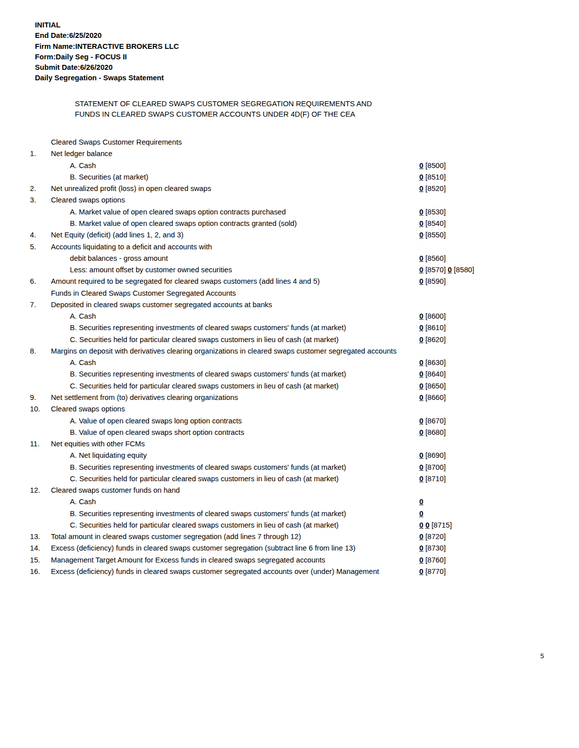INITIAL
End Date:6/25/2020
Firm Name:INTERACTIVE BROKERS LLC
Form:Daily Seg - FOCUS II
Submit Date:6/26/2020
Daily Segregation - Swaps Statement
STATEMENT OF CLEARED SWAPS CUSTOMER SEGREGATION REQUIREMENTS AND
FUNDS IN CLEARED SWAPS CUSTOMER ACCOUNTS UNDER 4D(F) OF THE CEA
| | Cleared Swaps Customer Requirements | |
| 1. | Net ledger balance | |
| | A. Cash | 0 [8500] |
| | B. Securities (at market) | 0 [8510] |
| 2. | Net unrealized profit (loss) in open cleared swaps | 0 [8520] |
| 3. | Cleared swaps options | |
| | A. Market value of open cleared swaps option contracts purchased | 0 [8530] |
| | B. Market value of open cleared swaps option contracts granted (sold) | 0 [8540] |
| 4. | Net Equity (deficit) (add lines 1, 2, and 3) | 0 [8550] |
| 5. | Accounts liquidating to a deficit and accounts with | |
| | debit balances - gross amount | 0 [8560] |
| | Less: amount offset by customer owned securities | 0 [8570] 0 [8580] |
| 6. | Amount required to be segregated for cleared swaps customers (add lines 4 and 5) | 0 [8590] |
| | Funds in Cleared Swaps Customer Segregated Accounts | |
| 7. | Deposited in cleared swaps customer segregated accounts at banks | |
| | A. Cash | 0 [8600] |
| | B. Securities representing investments of cleared swaps customers' funds (at market) | 0 [8610] |
| | C. Securities held for particular cleared swaps customers in lieu of cash (at market) | 0 [8620] |
| 8. | Margins on deposit with derivatives clearing organizations in cleared swaps customer segregated accounts | |
| | A. Cash | 0 [8630] |
| | B. Securities representing investments of cleared swaps customers' funds (at market) | 0 [8640] |
| | C. Securities held for particular cleared swaps customers in lieu of cash (at market) | 0 [8650] |
| 9. | Net settlement from (to) derivatives clearing organizations | 0 [8660] |
| 10. | Cleared swaps options | |
| | A. Value of open cleared swaps long option contracts | 0 [8670] |
| | B. Value of open cleared swaps short option contracts | 0 [8680] |
| 11. | Net equities with other FCMs | |
| | A. Net liquidating equity | 0 [8690] |
| | B. Securities representing investments of cleared swaps customers' funds (at market) | 0 [8700] |
| | C. Securities held for particular cleared swaps customers in lieu of cash (at market) | 0 [8710] |
| 12. | Cleared swaps customer funds on hand | |
| | A. Cash | 0 |
| | B. Securities representing investments of cleared swaps customers' funds (at market) | 0 |
| | C. Securities held for particular cleared swaps customers in lieu of cash (at market) | 0 0 [8715] |
| 13. | Total amount in cleared swaps customer segregation (add lines 7 through 12) | 0 [8720] |
| 14. | Excess (deficiency) funds in cleared swaps customer segregation (subtract line 6 from line 13) | 0 [8730] |
| 15. | Management Target Amount for Excess funds in cleared swaps segregated accounts | 0 [8760] |
| 16. | Excess (deficiency) funds in cleared swaps customer segregated accounts over (under) Management | 0 [8770] |
5